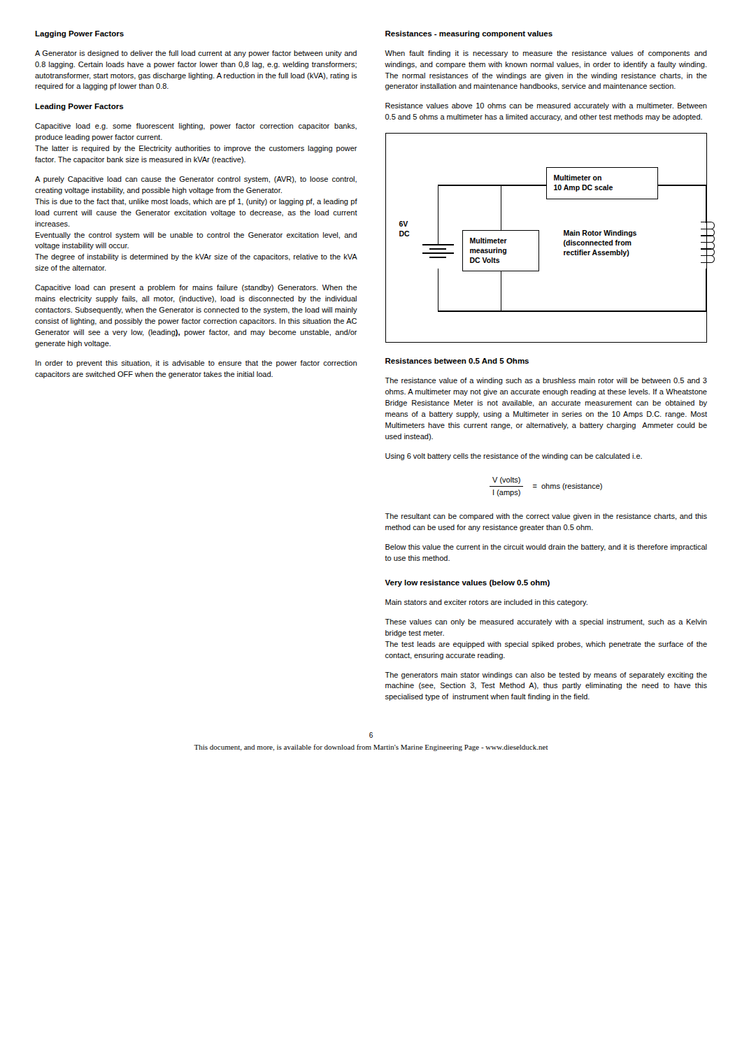Lagging Power Factors
A Generator is designed to deliver the full load current at any power factor between unity and 0.8 lagging. Certain loads have a power factor lower than 0,8 lag, e.g. welding transformers; autotransformer, start motors, gas discharge lighting. A reduction in the full load (kVA), rating is required for a lagging pf lower than 0.8.
Leading Power Factors
Capacitive load e.g. some fluorescent lighting, power factor correction capacitor banks, produce leading power factor current.
The latter is required by the Electricity authorities to improve the customers lagging power factor. The capacitor bank size is measured in kVAr (reactive).
A purely Capacitive load can cause the Generator control system, (AVR), to loose control, creating voltage instability, and possible high voltage from the Generator.
This is due to the fact that, unlike most loads, which are pf 1, (unity) or lagging pf, a leading pf load current will cause the Generator excitation voltage to decrease, as the load current increases.
Eventually the control system will be unable to control the Generator excitation level, and voltage instability will occur.
The degree of instability is determined by the kVAr size of the capacitors, relative to the kVA size of the alternator.
Capacitive load can present a problem for mains failure (standby) Generators. When the mains electricity supply fails, all motor, (inductive), load is disconnected by the individual contactors. Subsequently, when the Generator is connected to the system, the load will mainly consist of lighting, and possibly the power factor correction capacitors. In this situation the AC Generator will see a very low, (leading), power factor, and may become unstable, and/or generate high voltage.
In order to prevent this situation, it is advisable to ensure that the power factor correction capacitors are switched OFF when the generator takes the initial load.
Resistances - measuring component values
When fault finding it is necessary to measure the resistance values of components and windings, and compare them with known normal values, in order to identify a faulty winding. The normal resistances of the windings are given in the winding resistance charts, in the generator installation and maintenance handbooks, service and maintenance section.
Resistance values above 10 ohms can be measured accurately with a multimeter. Between 0.5 and 5 ohms a multimeter has a limited accuracy, and other test methods may be adopted.
6V
DC
Multimeter on
10 Amp DC scale
Multimeter
measuring
DC Volts
Main Rotor Windings
(disconnected from
rectifier Assembly)
Resistances between 0.5 And 5 Ohms
The resistance value of a winding such as a brushless main rotor will be between 0.5 and 3 ohms. A multimeter may not give an accurate enough reading at these levels. If a Wheatstone Bridge Resistance Meter is not available, an accurate measurement can be obtained by means of a battery supply, using a Multimeter in series on the 10 Amps D.C. range. Most Multimeters have this current range, or alternatively, a battery charging Ammeter could be used instead).
Using 6 volt battery cells the resistance of the winding can be calculated i.e.
V (volts) I (amps) = ohms (resistance)
The resultant can be compared with the correct value given in the resistance charts, and this method can be used for any resistance greater than 0.5 ohm.
Below this value the current in the circuit would drain the battery, and it is therefore impractical to use this method.
Very low resistance values (below 0.5 ohm)
Main stators and exciter rotors are included in this category.
These values can only be measured accurately with a special instrument, such as a Kelvin bridge test meter.
The test leads are equipped with special spiked probes, which penetrate the surface of the contact, ensuring accurate reading.
The generators main stator windings can also be tested by means of separately exciting the machine (see, Section 3, Test Method A), thus partly eliminating the need to have this specialised type of instrument when fault finding in the field.
6
This document, and more, is available for download from Martin's Marine Engineering Page - www.dieselduck.net